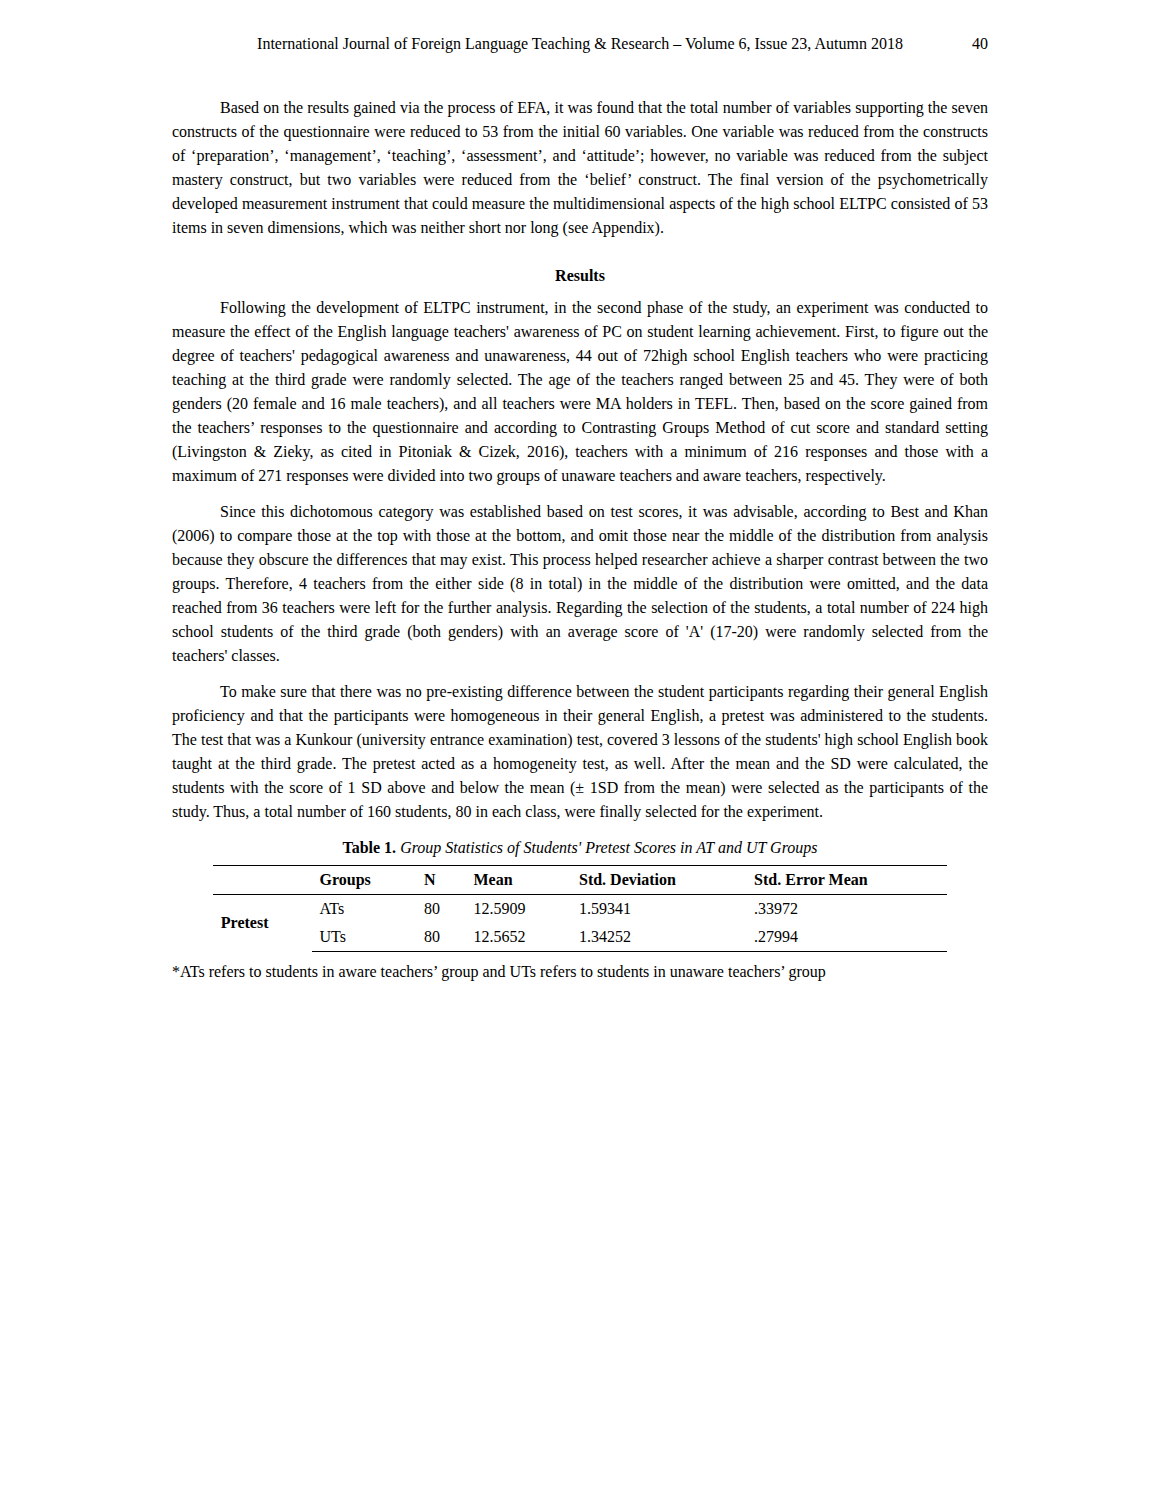International Journal of Foreign Language Teaching & Research – Volume 6, Issue 23, Autumn 2018 40
Based on the results gained via the process of EFA, it was found that the total number of variables supporting the seven constructs of the questionnaire were reduced to 53 from the initial 60 variables. One variable was reduced from the constructs of ‘preparation’, ‘management’, ‘teaching’, ‘assessment’, and ‘attitude’; however, no variable was reduced from the subject mastery construct, but two variables were reduced from the ‘belief’ construct. The final version of the psychometrically developed measurement instrument that could measure the multidimensional aspects of the high school ELTPC consisted of 53 items in seven dimensions, which was neither short nor long (see Appendix).
Results
Following the development of ELTPC instrument, in the second phase of the study, an experiment was conducted to measure the effect of the English language teachers' awareness of PC on student learning achievement. First, to figure out the degree of teachers' pedagogical awareness and unawareness, 44 out of 72high school English teachers who were practicing teaching at the third grade were randomly selected. The age of the teachers ranged between 25 and 45. They were of both genders (20 female and 16 male teachers), and all teachers were MA holders in TEFL. Then, based on the score gained from the teachers’ responses to the questionnaire and according to Contrasting Groups Method of cut score and standard setting (Livingston & Zieky, as cited in Pitoniak & Cizek, 2016), teachers with a minimum of 216 responses and those with a maximum of 271 responses were divided into two groups of unaware teachers and aware teachers, respectively.
Since this dichotomous category was established based on test scores, it was advisable, according to Best and Khan (2006) to compare those at the top with those at the bottom, and omit those near the middle of the distribution from analysis because they obscure the differences that may exist. This process helped researcher achieve a sharper contrast between the two groups. Therefore, 4 teachers from the either side (8 in total) in the middle of the distribution were omitted, and the data reached from 36 teachers were left for the further analysis. Regarding the selection of the students, a total number of 224 high school students of the third grade (both genders) with an average score of 'A' (17-20) were randomly selected from the teachers' classes.
To make sure that there was no pre-existing difference between the student participants regarding their general English proficiency and that the participants were homogeneous in their general English, a pretest was administered to the students. The test that was a Kunkour (university entrance examination) test, covered 3 lessons of the students' high school English book taught at the third grade. The pretest acted as a homogeneity test, as well. After the mean and the SD were calculated, the students with the score of 1 SD above and below the mean (± 1SD from the mean) were selected as the participants of the study. Thus, a total number of 160 students, 80 in each class, were finally selected for the experiment.
Table 1. Group Statistics of Students' Pretest Scores in AT and UT Groups
| | Groups | N | Mean | Std. Deviation | Std. Error Mean |
| --- | --- | --- | --- | --- | --- |
| Pretest | ATs | 80 | 12.5909 | 1.59341 | .33972 |
| UTs | 80 | 12.5652 | 1.34252 | .27994 |
*ATs refers to students in aware teachers’ group and UTs refers to students in unaware teachers’ group